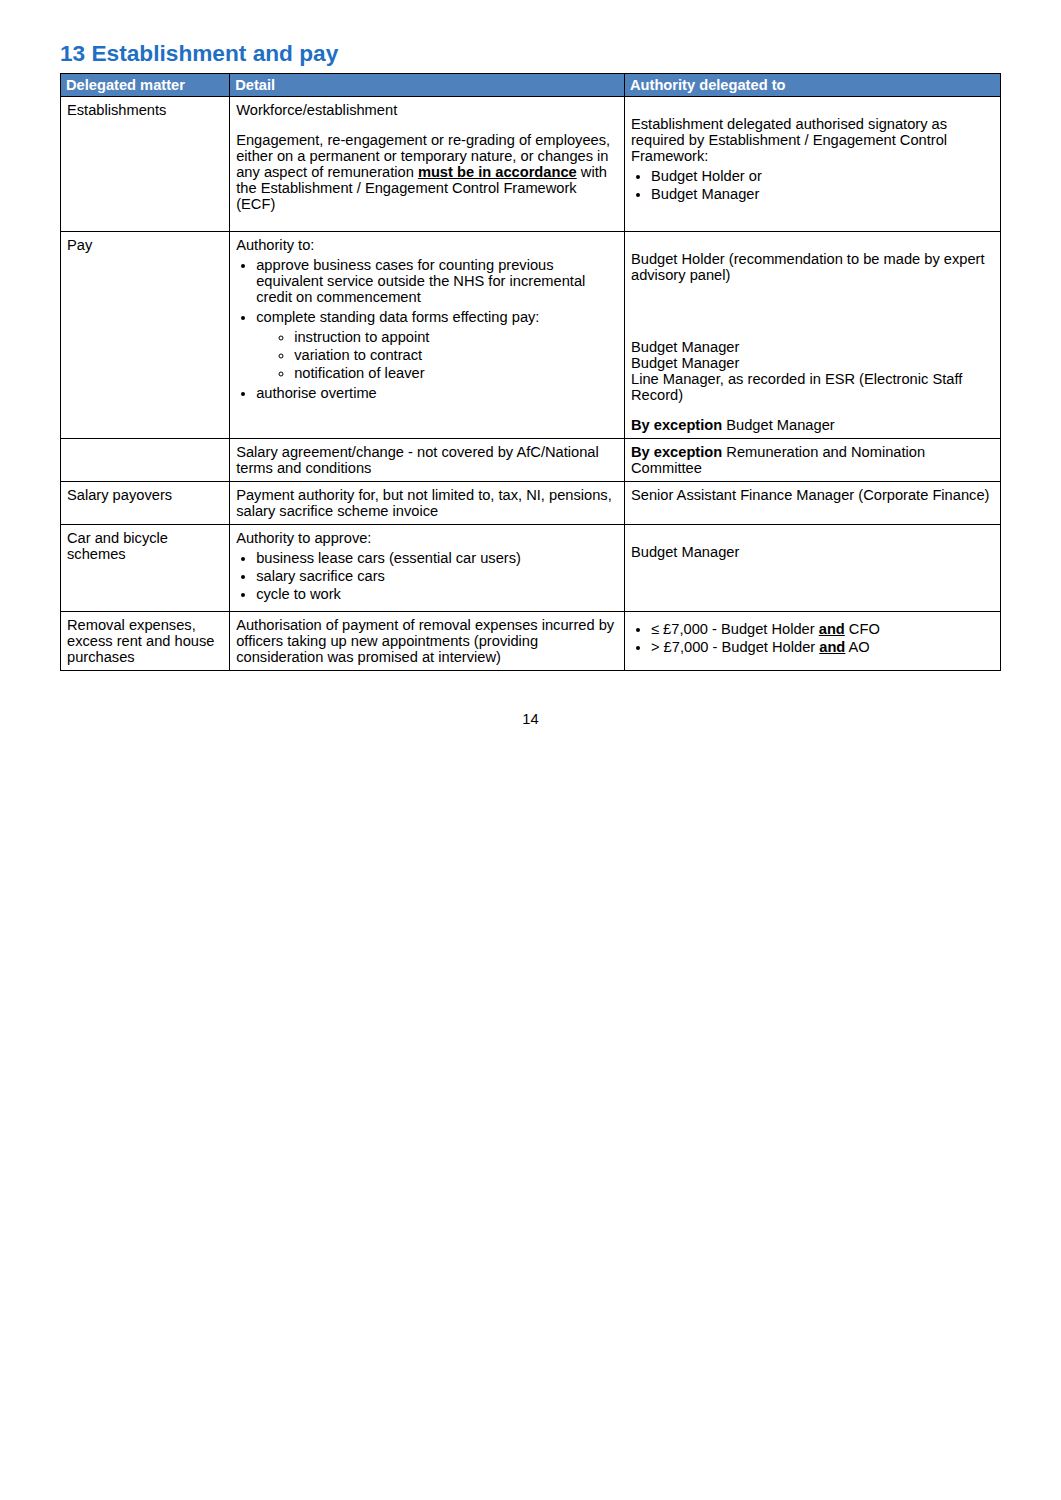13 Establishment and pay
| Delegated matter | Detail | Authority delegated to |
| --- | --- | --- |
| Establishments | Workforce/establishment Engagement, re-engagement or re-grading of employees, either on a permanent or temporary nature, or changes in any aspect of remuneration must be in accordance with the Establishment / Engagement Control Framework (ECF) | Establishment delegated authorised signatory as required by Establishment / Engagement Control Framework: Budget Holder or Budget Manager |
| Pay | Authority to: approve business cases for counting previous equivalent service outside the NHS for incremental credit on commencement complete standing data forms effecting pay: instruction to appoint variation to contract notification of leaver authorise overtime | Budget Holder (recommendation to be made by expert advisory panel) Budget Manager Budget Manager Line Manager, as recorded in ESR (Electronic Staff Record) By exception Budget Manager |
| | Salary agreement/change - not covered by AfC/National terms and conditions | By exception Remuneration and Nomination Committee |
| Salary payovers | Payment authority for, but not limited to, tax, NI, pensions, salary sacrifice scheme invoice | Senior Assistant Finance Manager (Corporate Finance) |
| Car and bicycle schemes | Authority to approve: business lease cars (essential car users) salary sacrifice cars cycle to work | Budget Manager |
| Removal expenses, excess rent and house purchases | Authorisation of payment of removal expenses incurred by officers taking up new appointments (providing consideration was promised at interview) | ≤ £7,000 - Budget Holder and CFO > £7,000 - Budget Holder and AO |
14